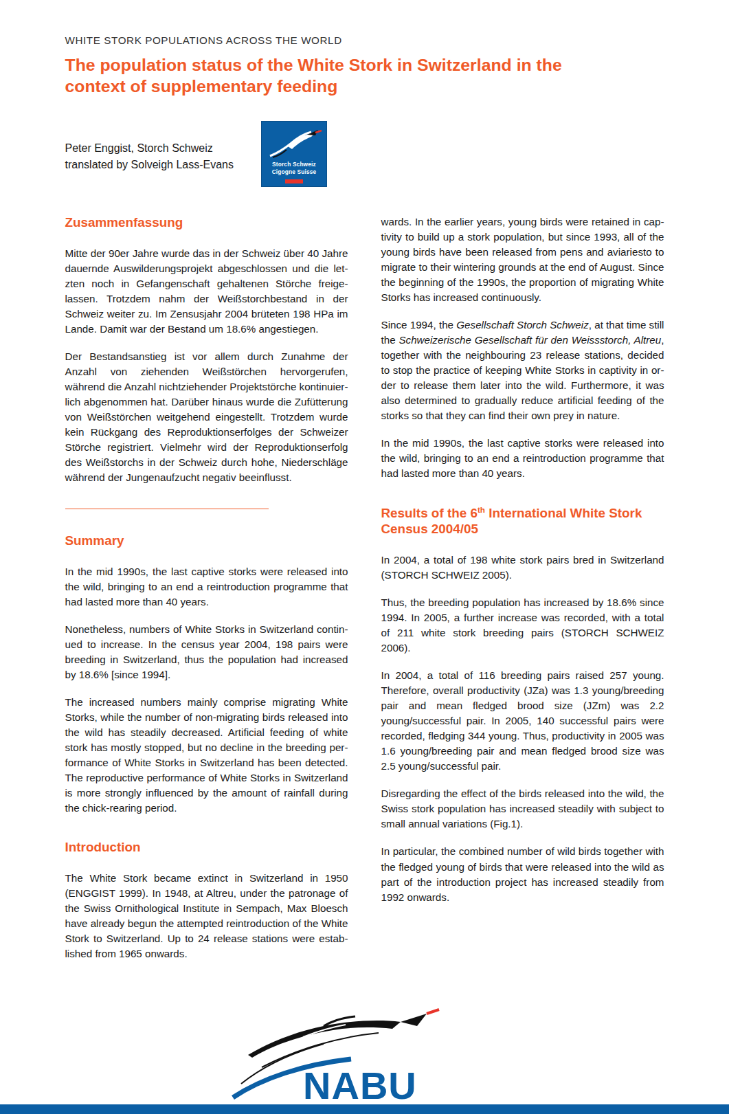White Stork populations across the world
The population status of the White Stork in Switzerland in the context of supplementary feeding
Peter Enggist, Storch Schweiz
translated by Solveigh Lass-Evans
Storch Schweiz
Cigogne Suisse
Zusammenfassung
Mitte der 90er Jahre wurde das in der Schweiz über 40 Jahre dauernde Auswilderungsprojekt abgeschlossen und die letzten noch in Gefangenschaft gehaltenen Störche freigelassen. Trotzdem nahm der Weißstorchbestand in der Schweiz weiter zu. Im Zensusjahr 2004 brüteten 198 HPa im Lande. Damit war der Bestand um 18.6% angestiegen.
Der Bestandsanstieg ist vor allem durch Zunahme der Anzahl von ziehenden Weißstörchen hervorgerufen, während die Anzahl nichtziehender Projektstörche kontinuierlich abgenommen hat. Darüber hinaus wurde die Zufütterung von Weißstörchen weitgehend eingestellt. Trotzdem wurde kein Rückgang des Reproduktionserfolges der Schweizer Störche registriert. Vielmehr wird der Reproduktionserfolg des Weißstorchs in der Schweiz durch hohe, Niederschläge während der Jungenaufzucht negativ beeinflusst.
Summary
In the mid 1990s, the last captive storks were released into the wild, bringing to an end a reintroduction programme that had lasted more than 40 years.
Nonetheless, numbers of White Storks in Switzerland continued to increase. In the census year 2004, 198 pairs were breeding in Switzerland, thus the population had increased by 18.6% [since 1994].
The increased numbers mainly comprise migrating White Storks, while the number of non-migrating birds released into the wild has steadily decreased. Artificial feeding of white stork has mostly stopped, but no decline in the breeding performance of White Storks in Switzerland has been detected. The reproductive performance of White Storks in Switzerland is more strongly influenced by the amount of rainfall during the chick-rearing period.
Introduction
The White Stork became extinct in Switzerland in 1950 (ENGGIST 1999). In 1948, at Altreu, under the patronage of the Swiss Ornithological Institute in Sempach, Max Bloesch have already begun the attempted reintroduction of the White Stork to Switzerland. Up to 24 release stations were established from 1965 onwards.
wards. In the earlier years, young birds were retained in captivity to build up a stork population, but since 1993, all of the young birds have been released from pens and aviariesto to migrate to their wintering grounds at the end of August. Since the beginning of the 1990s, the proportion of migrating White Storks has increased continuously.
Since 1994, the Gesellschaft Storch Schweiz, at that time still the Schweizerische Gesellschaft für den Weissstorch, Altreu, together with the neighbouring 23 release stations, decided to stop the practice of keeping White Storks in captivity in order to release them later into the wild. Furthermore, it was also determined to gradually reduce artificial feeding of the storks so that they can find their own prey in nature.
In the mid 1990s, the last captive storks were released into the wild, bringing to an end a reintroduction programme that had lasted more than 40 years.
Results of the 6th International White Stork Census 2004/05
In 2004, a total of 198 white stork pairs bred in Switzerland (STORCH SCHWEIZ 2005).
Thus, the breeding population has increased by 18.6% since 1994. In 2005, a further increase was recorded, with a total of 211 white stork breeding pairs (STORCH SCHWEIZ 2006).
In 2004, a total of 116 breeding pairs raised 257 young. Therefore, overall productivity (JZa) was 1.3 young/breeding pair and mean fledged brood size (JZm) was 2.2 young/successful pair. In 2005, 140 successful pairs were recorded, fledging 344 young. Thus, productivity in 2005 was 1.6 young/breeding pair and mean fledged brood size was 2.5 young/successful pair.
Disregarding the effect of the birds released into the wild, the Swiss stork population has increased steadily with subject to small annual variations (Fig.1).
In particular, the combined number of wild birds together with the fledged young of birds that were released into the wild as part of the introduction project has increased steadily from 1992 onwards.
NABU